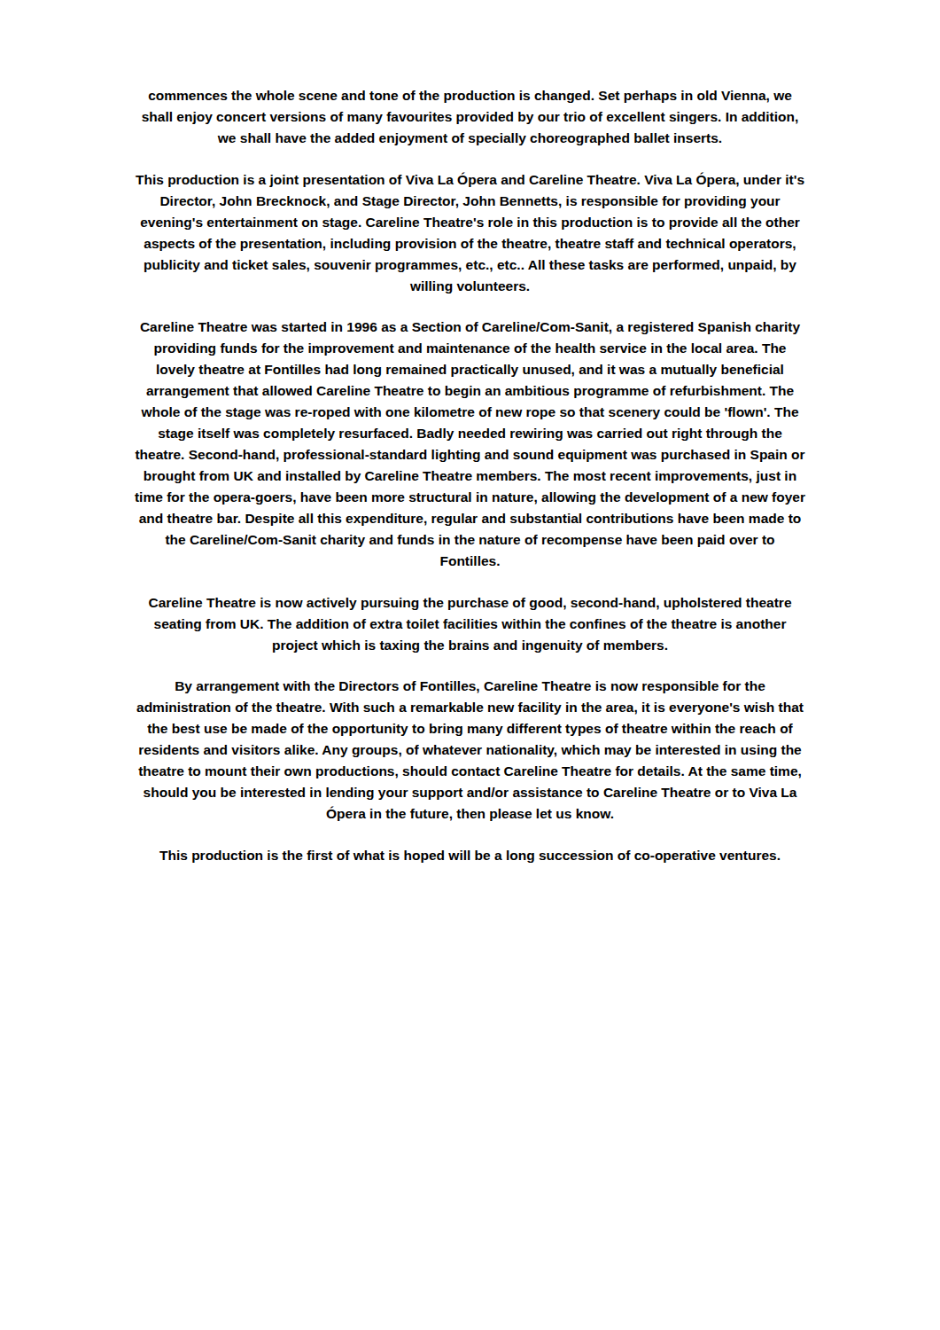commences the whole scene and tone of the production is changed. Set perhaps in old Vienna, we shall enjoy concert versions of many favourites provided by our trio of excellent singers. In addition, we shall have the added enjoyment of specially choreographed ballet inserts.
This production is a joint presentation of Viva La Ópera and Careline Theatre. Viva La Ópera, under it's Director, John Brecknock, and Stage Director, John Bennetts, is responsible for providing your evening's entertainment on stage. Careline Theatre's role in this production is to provide all the other aspects of the presentation, including provision of the theatre, theatre staff and technical operators, publicity and ticket sales, souvenir programmes, etc., etc.. All these tasks are performed, unpaid, by willing volunteers.
Careline Theatre was started in 1996 as a Section of Careline/Com-Sanit, a registered Spanish charity providing funds for the improvement and maintenance of the health service in the local area. The lovely theatre at Fontilles had long remained practically unused, and it was a mutually beneficial arrangement that allowed Careline Theatre to begin an ambitious programme of refurbishment. The whole of the stage was re-roped with one kilometre of new rope so that scenery could be 'flown'. The stage itself was completely resurfaced. Badly needed rewiring was carried out right through the theatre. Second-hand, professional-standard lighting and sound equipment was purchased in Spain or brought from UK and installed by Careline Theatre members. The most recent improvements, just in time for the opera-goers, have been more structural in nature, allowing the development of a new foyer and theatre bar. Despite all this expenditure, regular and substantial contributions have been made to the Careline/Com-Sanit charity and funds in the nature of recompense have been paid over to Fontilles.
Careline Theatre is now actively pursuing the purchase of good, second-hand, upholstered theatre seating from UK. The addition of extra toilet facilities within the confines of the theatre is another project which is taxing the brains and ingenuity of members.
By arrangement with the Directors of Fontilles, Careline Theatre is now responsible for the administration of the theatre. With such a remarkable new facility in the area, it is everyone's wish that the best use be made of the opportunity to bring many different types of theatre within the reach of residents and visitors alike. Any groups, of whatever nationality, which may be interested in using the theatre to mount their own productions, should contact Careline Theatre for details. At the same time, should you be interested in lending your support and/or assistance to Careline Theatre or to Viva La Ópera in the future, then please let us know.
This production is the first of what is hoped will be a long succession of co-operative ventures.